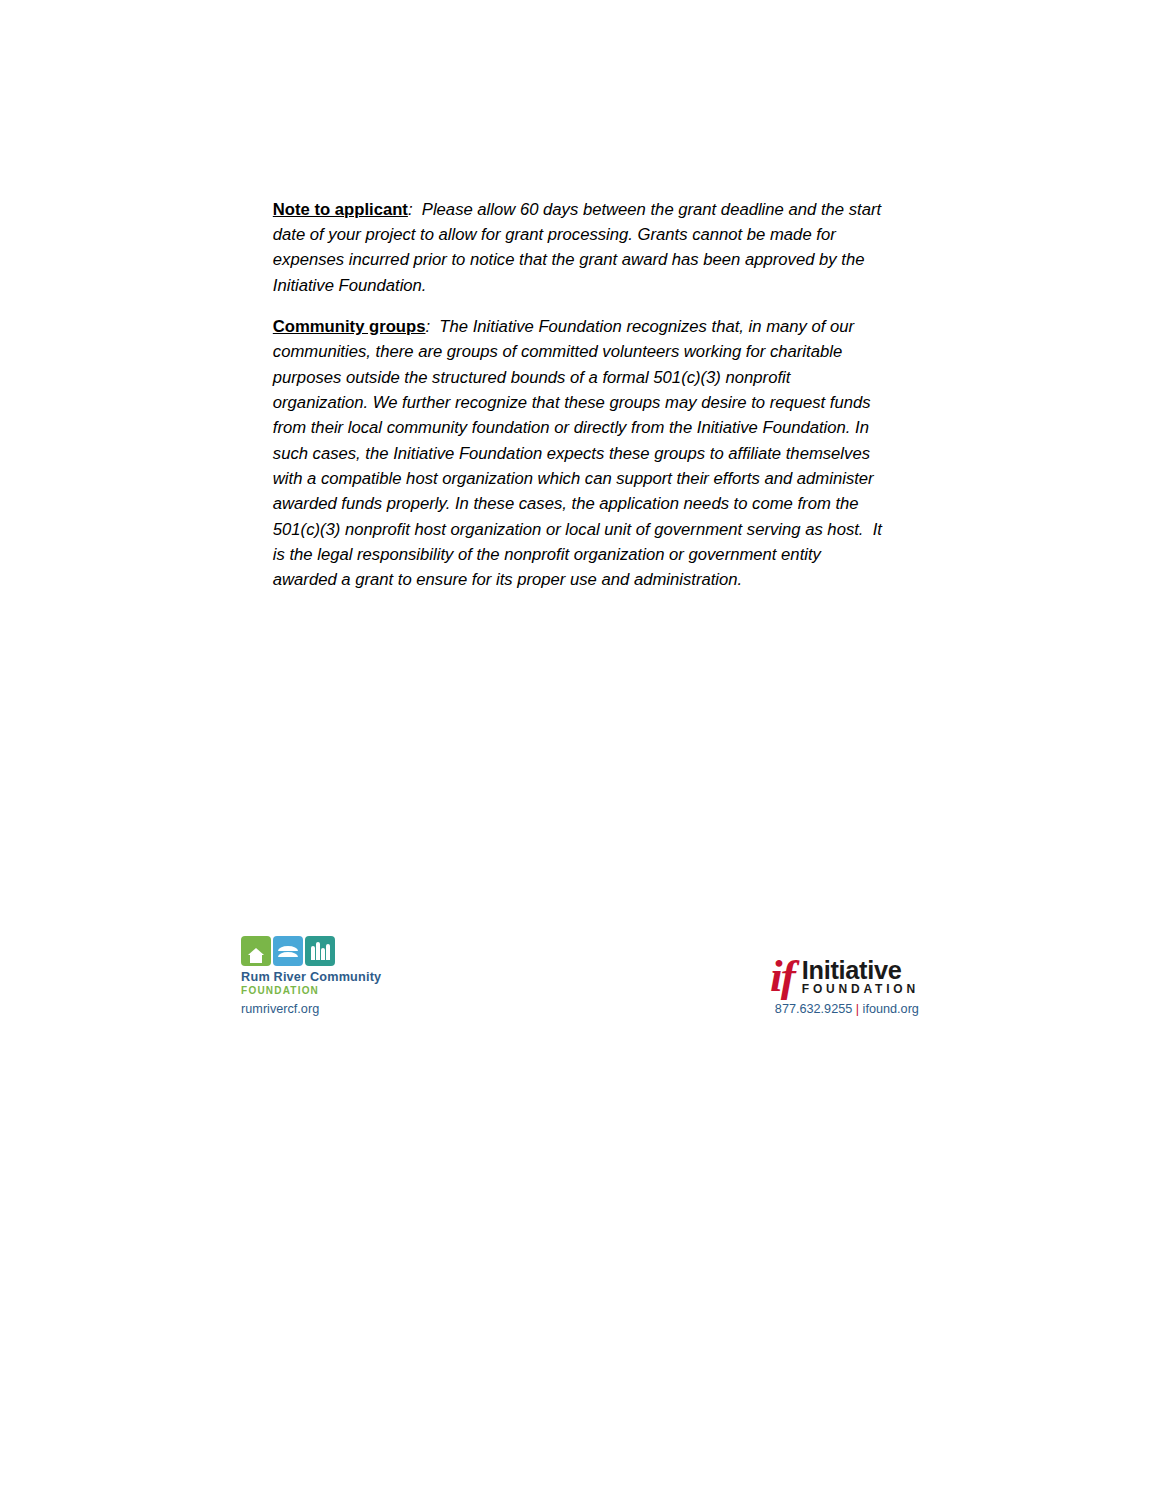Note to applicant: Please allow 60 days between the grant deadline and the start date of your project to allow for grant processing. Grants cannot be made for expenses incurred prior to notice that the grant award has been approved by the Initiative Foundation.
Community groups: The Initiative Foundation recognizes that, in many of our communities, there are groups of committed volunteers working for charitable purposes outside the structured bounds of a formal 501(c)(3) nonprofit organization. We further recognize that these groups may desire to request funds from their local community foundation or directly from the Initiative Foundation. In such cases, the Initiative Foundation expects these groups to affiliate themselves with a compatible host organization which can support their efforts and administer awarded funds properly. In these cases, the application needs to come from the 501(c)(3) nonprofit host organization or local unit of government serving as host. It is the legal responsibility of the nonprofit organization or government entity awarded a grant to ensure for its proper use and administration.
Rum River Community
FOUNDATION
rumrivercf.org
if
Initiative
FOUNDATION
877.632.9255 | ifound.org